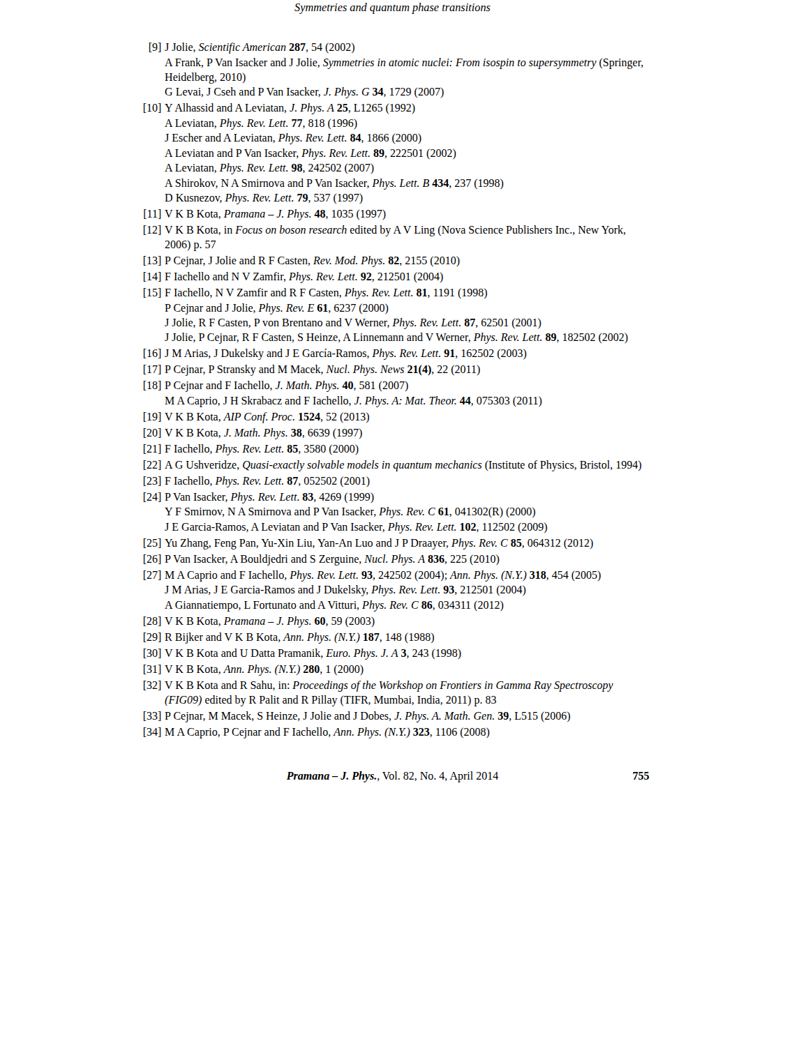Symmetries and quantum phase transitions
[9] J Jolie, Scientific American 287, 54 (2002) A Frank, P Van Isacker and J Jolie, Symmetries in atomic nuclei: From isospin to supersymmetry (Springer, Heidelberg, 2010) G Levai, J Cseh and P Van Isacker, J. Phys. G 34, 1729 (2007)
[10] Y Alhassid and A Leviatan, J. Phys. A 25, L1265 (1992) A Leviatan, Phys. Rev. Lett. 77, 818 (1996) J Escher and A Leviatan, Phys. Rev. Lett. 84, 1866 (2000) A Leviatan and P Van Isacker, Phys. Rev. Lett. 89, 222501 (2002) A Leviatan, Phys. Rev. Lett. 98, 242502 (2007) A Shirokov, N A Smirnova and P Van Isacker, Phys. Lett. B 434, 237 (1998) D Kusnezov, Phys. Rev. Lett. 79, 537 (1997)
[11] V K B Kota, Pramana – J. Phys. 48, 1035 (1997)
[12] V K B Kota, in Focus on boson research edited by A V Ling (Nova Science Publishers Inc., New York, 2006) p. 57
[13] P Cejnar, J Jolie and R F Casten, Rev. Mod. Phys. 82, 2155 (2010)
[14] F Iachello and N V Zamfir, Phys. Rev. Lett. 92, 212501 (2004)
[15] F Iachello, N V Zamfir and R F Casten, Phys. Rev. Lett. 81, 1191 (1998) P Cejnar and J Jolie, Phys. Rev. E 61, 6237 (2000) J Jolie, R F Casten, P von Brentano and V Werner, Phys. Rev. Lett. 87, 62501 (2001) J Jolie, P Cejnar, R F Casten, S Heinze, A Linnemann and V Werner, Phys. Rev. Lett. 89, 182502 (2002)
[16] J M Arias, J Dukelsky and J E García-Ramos, Phys. Rev. Lett. 91, 162502 (2003)
[17] P Cejnar, P Stransky and M Macek, Nucl. Phys. News 21(4), 22 (2011)
[18] P Cejnar and F Iachello, J. Math. Phys. 40, 581 (2007) M A Caprio, J H Skrabacz and F Iachello, J. Phys. A: Mat. Theor. 44, 075303 (2011)
[19] V K B Kota, AIP Conf. Proc. 1524, 52 (2013)
[20] V K B Kota, J. Math. Phys. 38, 6639 (1997)
[21] F Iachello, Phys. Rev. Lett. 85, 3580 (2000)
[22] A G Ushveridze, Quasi-exactly solvable models in quantum mechanics (Institute of Physics, Bristol, 1994)
[23] F Iachello, Phys. Rev. Lett. 87, 052502 (2001)
[24] P Van Isacker, Phys. Rev. Lett. 83, 4269 (1999) Y F Smirnov, N A Smirnova and P Van Isacker, Phys. Rev. C 61, 041302(R) (2000) J E Garcia-Ramos, A Leviatan and P Van Isacker, Phys. Rev. Lett. 102, 112502 (2009)
[25] Yu Zhang, Feng Pan, Yu-Xin Liu, Yan-An Luo and J P Draayer, Phys. Rev. C 85, 064312 (2012)
[26] P Van Isacker, A Bouldjedri and S Zerguine, Nucl. Phys. A 836, 225 (2010)
[27] M A Caprio and F Iachello, Phys. Rev. Lett. 93, 242502 (2004); Ann. Phys. (N.Y.) 318, 454 (2005) J M Arias, J E Garcia-Ramos and J Dukelsky, Phys. Rev. Lett. 93, 212501 (2004) A Giannatiempo, L Fortunato and A Vitturi, Phys. Rev. C 86, 034311 (2012)
[28] V K B Kota, Pramana – J. Phys. 60, 59 (2003)
[29] R Bijker and V K B Kota, Ann. Phys. (N.Y.) 187, 148 (1988)
[30] V K B Kota and U Datta Pramanik, Euro. Phys. J. A 3, 243 (1998)
[31] V K B Kota, Ann. Phys. (N.Y.) 280, 1 (2000)
[32] V K B Kota and R Sahu, in: Proceedings of the Workshop on Frontiers in Gamma Ray Spectroscopy (FIG09) edited by R Palit and R Pillay (TIFR, Mumbai, India, 2011) p. 83
[33] P Cejnar, M Macek, S Heinze, J Jolie and J Dobes, J. Phys. A. Math. Gen. 39, L515 (2006)
[34] M A Caprio, P Cejnar and F Iachello, Ann. Phys. (N.Y.) 323, 1106 (2008)
Pramana – J. Phys., Vol. 82, No. 4, April 2014 755